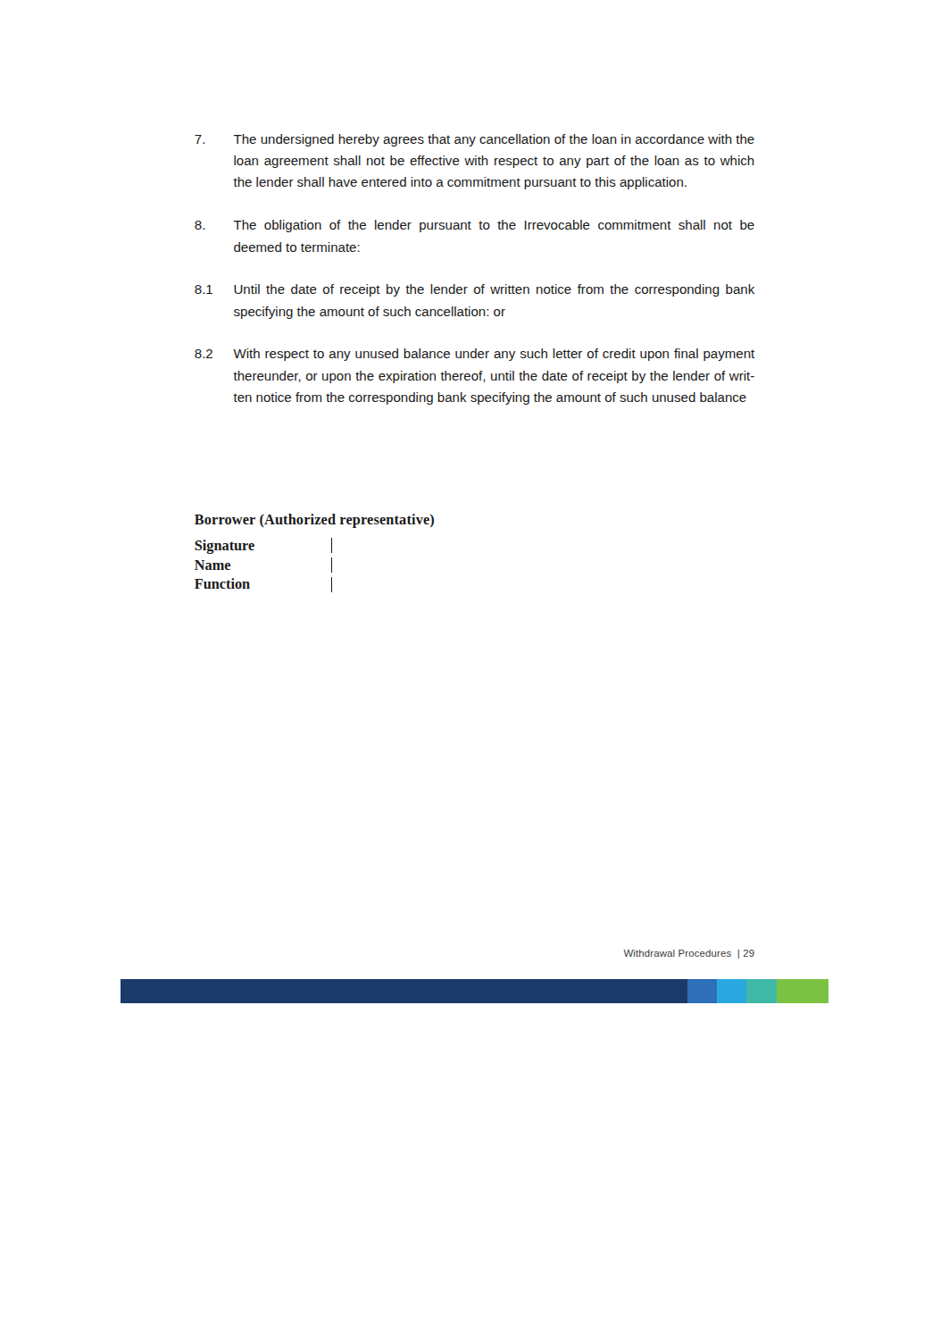7. The undersigned hereby agrees that any cancellation of the loan in accordance with the loan agreement shall not be effective with respect to any part of the loan as to which the lender shall have entered into a commitment pursuant to this application.
8. The obligation of the lender pursuant to the Irrevocable commitment shall not be deemed to terminate:
8.1 Until the date of receipt by the lender of written notice from the corresponding bank specifying the amount of such cancellation: or
8.2 With respect to any unused balance under any such letter of credit upon final payment thereunder, or upon the expiration thereof, until the date of receipt by the lender of written notice from the corresponding bank specifying the amount of such unused balance
Borrower (Authorized representative)
| Signature | |
| Name | |
| Function | |
Withdrawal Procedures | 29